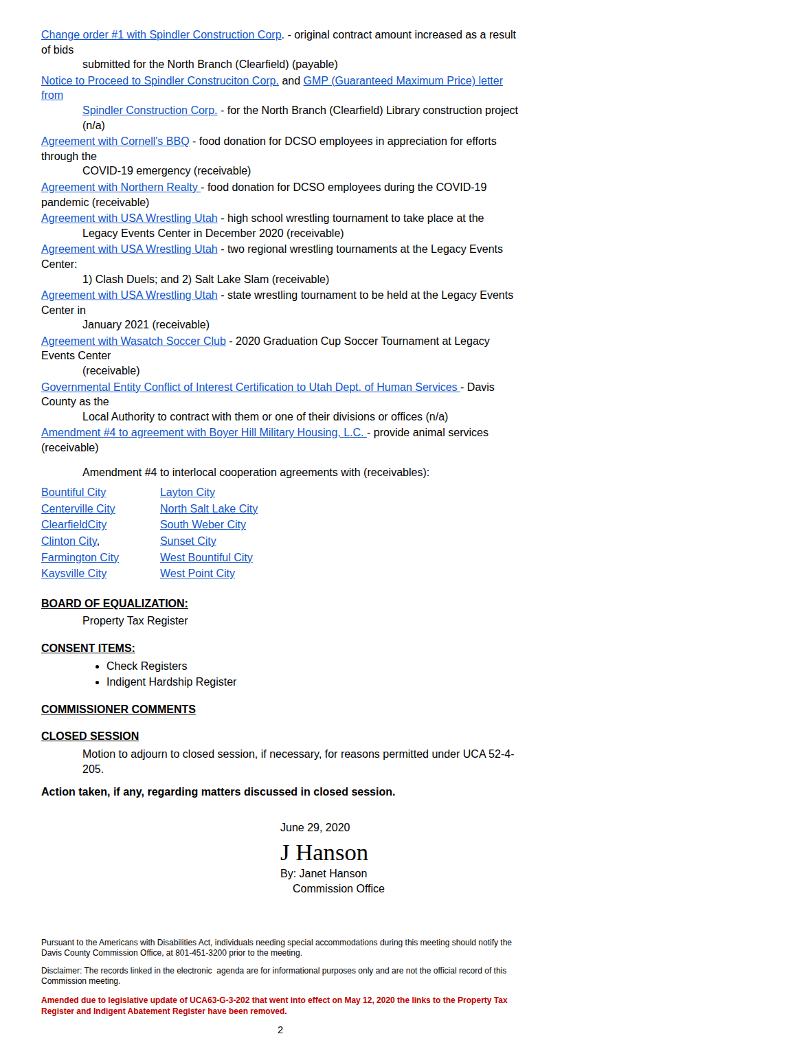Change order #1 with Spindler Construction Corp. - original contract amount increased as a result of bids submitted for the North Branch (Clearfield) (payable)
Notice to Proceed to Spindler Construciton Corp. and GMP (Guaranteed Maximum Price) letter from Spindler Construction Corp. - for the North Branch (Clearfield) Library construction project (n/a)
Agreement with Cornell's BBQ - food donation for DCSO employees in appreciation for efforts through the COVID-19 emergency (receivable)
Agreement with Northern Realty - food donation for DCSO employees during the COVID-19 pandemic (receivable)
Agreement with USA Wrestling Utah - high school wrestling tournament to take place at the Legacy Events Center in December 2020 (receivable)
Agreement with USA Wrestling Utah - two regional wrestling tournaments at the Legacy Events Center: 1) Clash Duels; and 2) Salt Lake Slam (receivable)
Agreement with USA Wrestling Utah - state wrestling tournament to be held at the Legacy Events Center in January 2021 (receivable)
Agreement with Wasatch Soccer Club - 2020 Graduation Cup Soccer Tournament at Legacy Events Center (receivable)
Governmental Entity Conflict of Interest Certification to Utah Dept. of Human Services - Davis County as the Local Authority to contract with them or one of their divisions or offices (n/a)
Amendment #4 to agreement with Boyer Hill Military Housing, L.C. - provide animal services (receivable)
Amendment #4 to interlocal cooperation agreements with (receivables):
| Bountiful City | Layton City |
| Centerville City | North Salt Lake City |
| ClearfieldCity | South Weber City |
| Clinton City , | Sunset City |
| Farmington City | West Bountiful City |
| Kaysville City | West Point City |
BOARD OF EQUALIZATION:
Property Tax Register
CONSENT ITEMS:
Check Registers
Indigent Hardship Register
COMMISSIONER COMMENTS
CLOSED SESSION
Motion to adjourn to closed session, if necessary, for reasons permitted under UCA 52-4-205.
Action taken, if any, regarding matters discussed in closed session.
June 29, 2020
J Hanson
By: Janet Hanson
Commission Office
Pursuant to the Americans with Disabilities Act, individuals needing special accommodations during this meeting should notify the Davis County Commission Office, at 801-451-3200 prior to the meeting.
Disclaimer: The records linked in the electronic agenda are for informational purposes only and are not the official record of this Commission meeting.
Amended due to legislative update of UCA63-G-3-202 that went into effect on May 12, 2020 the links to the Property Tax Register and Indigent Abatement Register have been removed.
2